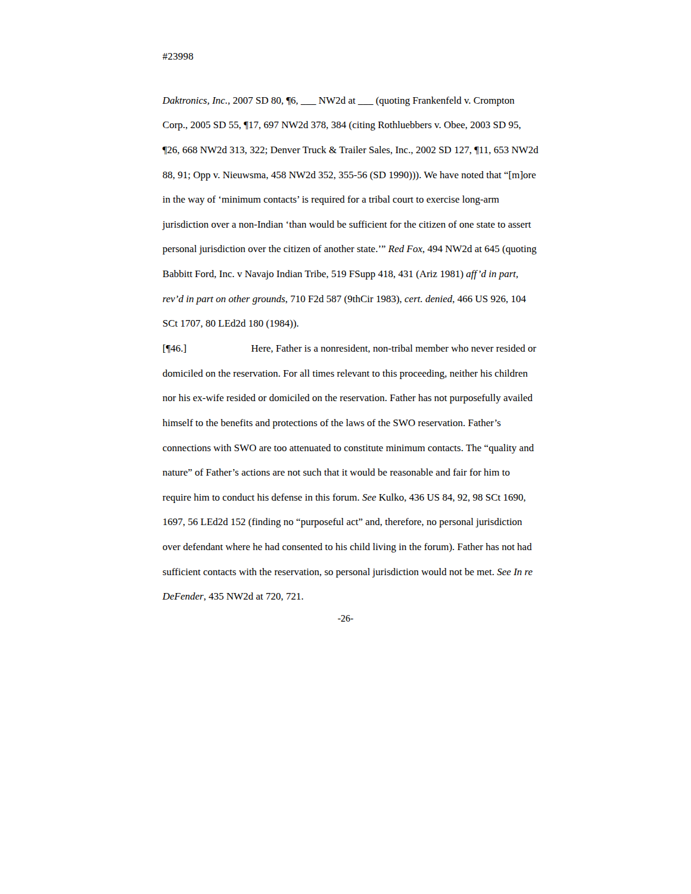#23998
Daktronics, Inc., 2007 SD 80, ¶6, ___ NW2d at ___ (quoting Frankenfeld v. Crompton Corp., 2005 SD 55, ¶17, 697 NW2d 378, 384 (citing Rothluebbers v. Obee, 2003 SD 95, ¶26, 668 NW2d 313, 322; Denver Truck & Trailer Sales, Inc., 2002 SD 127, ¶11, 653 NW2d 88, 91; Opp v. Nieuwsma, 458 NW2d 352, 355-56 (SD 1990))). We have noted that “[m]ore in the way of ‘minimum contacts’ is required for a tribal court to exercise long-arm jurisdiction over a non-Indian ‘than would be sufficient for the citizen of one state to assert personal jurisdiction over the citizen of another state.’” Red Fox, 494 NW2d at 645 (quoting Babbitt Ford, Inc. v Navajo Indian Tribe, 519 FSupp 418, 431 (Ariz 1981) aff’d in part, rev’d in part on other grounds, 710 F2d 587 (9thCir 1983), cert. denied, 466 US 926, 104 SCt 1707, 80 LEd2d 180 (1984)).
[¶46.] Here, Father is a nonresident, non-tribal member who never resided or domiciled on the reservation. For all times relevant to this proceeding, neither his children nor his ex-wife resided or domiciled on the reservation. Father has not purposefully availed himself to the benefits and protections of the laws of the SWO reservation. Father’s connections with SWO are too attenuated to constitute minimum contacts. The “quality and nature” of Father’s actions are not such that it would be reasonable and fair for him to require him to conduct his defense in this forum. See Kulko, 436 US 84, 92, 98 SCt 1690, 1697, 56 LEd2d 152 (finding no “purposeful act” and, therefore, no personal jurisdiction over defendant where he had consented to his child living in the forum). Father has not had sufficient contacts with the reservation, so personal jurisdiction would not be met. See In re DeFender, 435 NW2d at 720, 721.
-26-